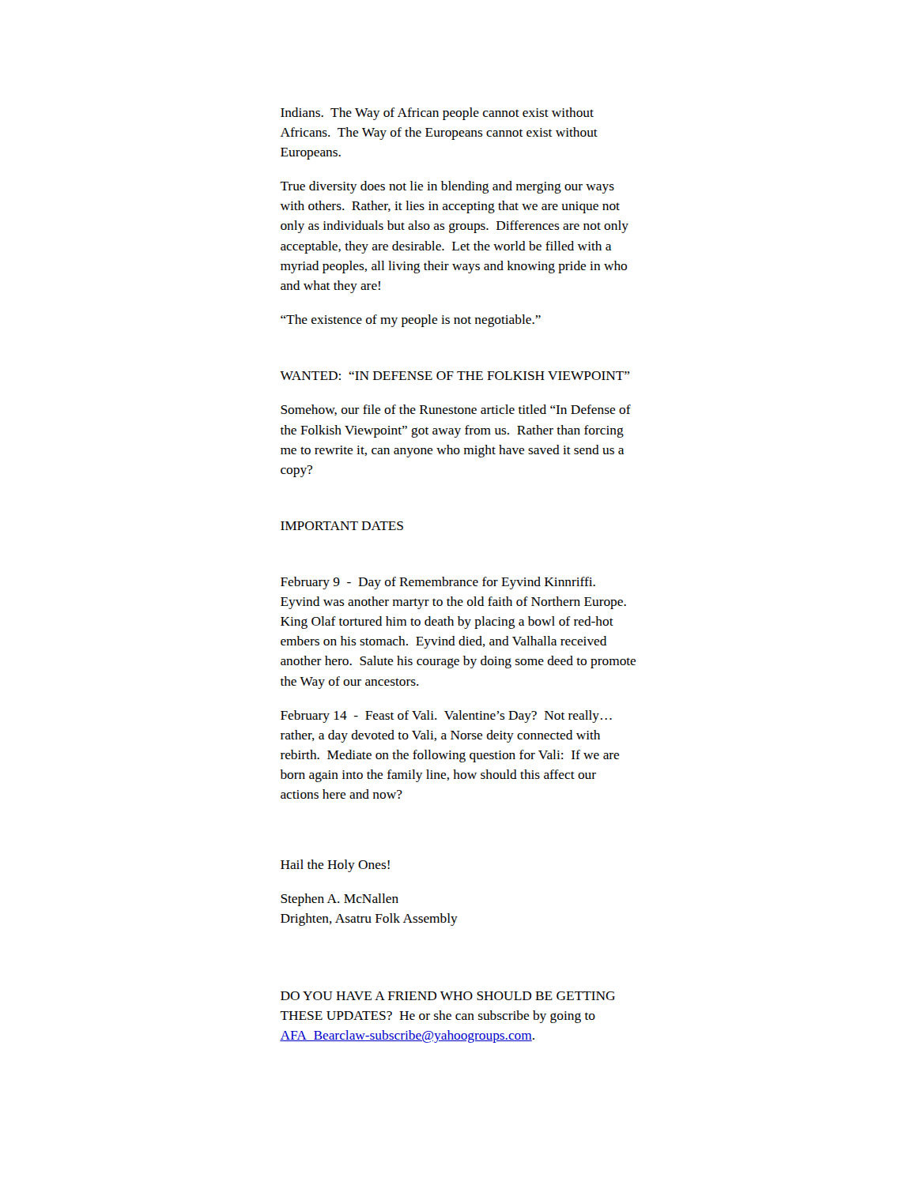Indians. The Way of African people cannot exist without Africans. The Way of the Europeans cannot exist without Europeans.
True diversity does not lie in blending and merging our ways with others. Rather, it lies in accepting that we are unique not only as individuals but also as groups. Differences are not only acceptable, they are desirable. Let the world be filled with a myriad peoples, all living their ways and knowing pride in who and what they are!
“The existence of my people is not negotiable.”
WANTED: “IN DEFENSE OF THE FOLKISH VIEWPOINT”
Somehow, our file of the Runestone article titled “In Defense of the Folkish Viewpoint” got away from us. Rather than forcing me to rewrite it, can anyone who might have saved it send us a copy?
IMPORTANT DATES
February 9 - Day of Remembrance for Eyvind Kinnriffi. Eyvind was another martyr to the old faith of Northern Europe. King Olaf tortured him to death by placing a bowl of red-hot embers on his stomach. Eyvind died, and Valhalla received another hero. Salute his courage by doing some deed to promote the Way of our ancestors.
February 14 - Feast of Vali. Valentine’s Day? Not really…rather, a day devoted to Vali, a Norse deity connected with rebirth. Mediate on the following question for Vali: If we are born again into the family line, how should this affect our actions here and now?
Hail the Holy Ones!
Stephen A. McNallen
Drighten, Asatru Folk Assembly
DO YOU HAVE A FRIEND WHO SHOULD BE GETTING THESE UPDATES? He or she can subscribe by going to AFA_Bearclaw-subscribe@yahoogroups.com.